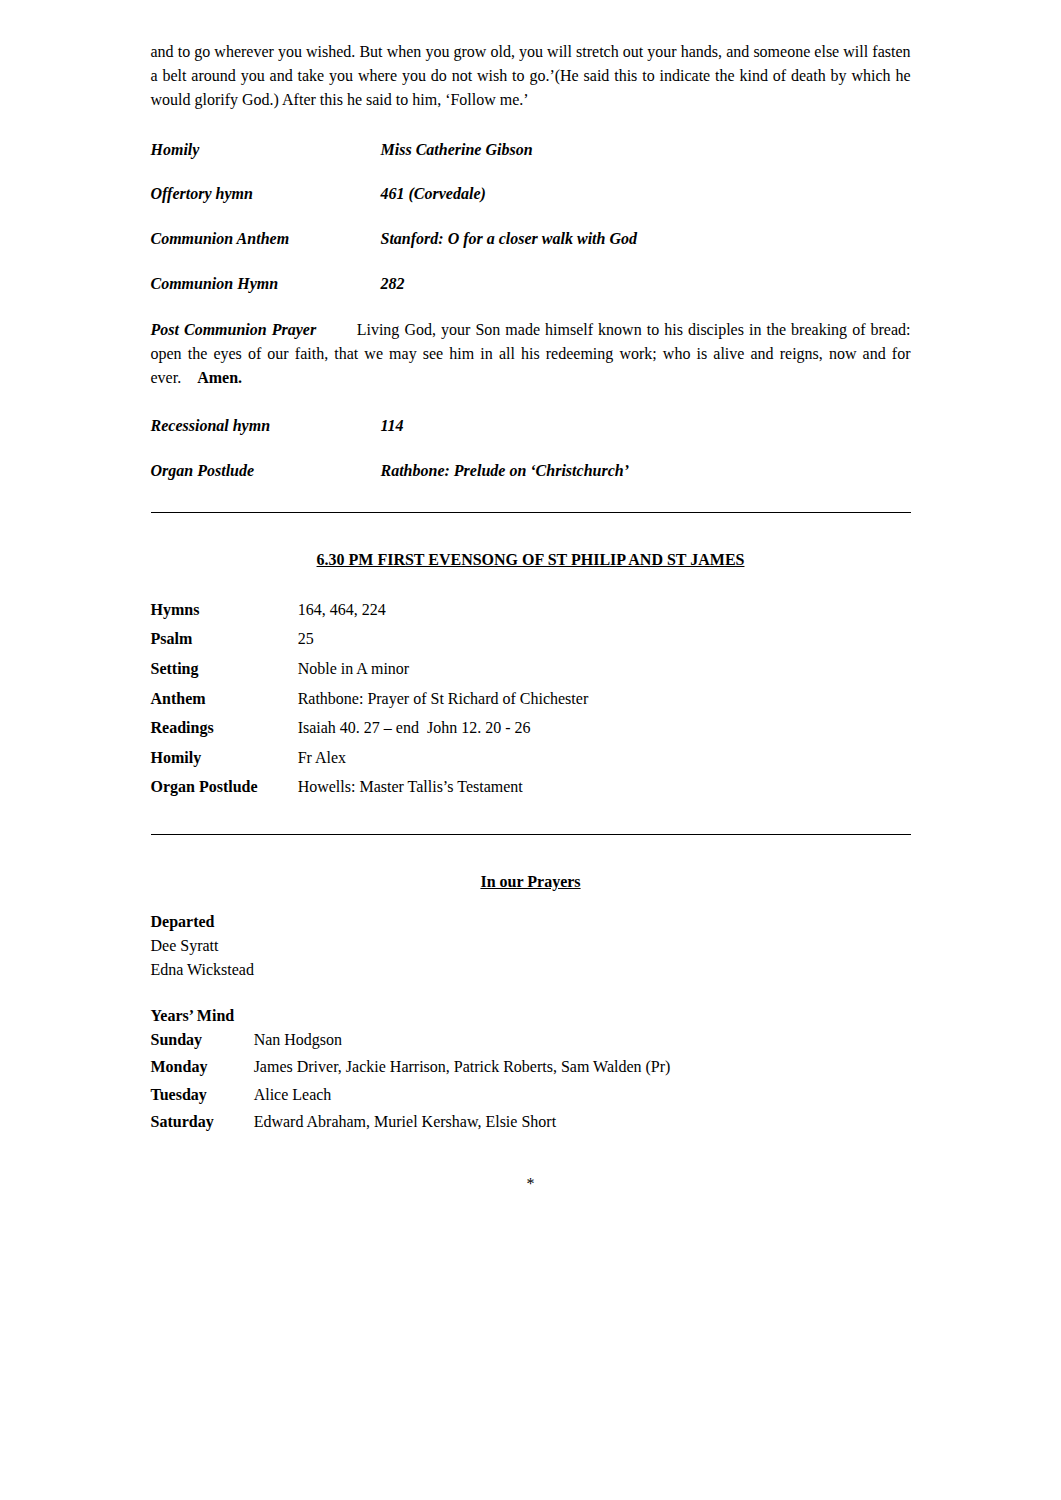and to go wherever you wished. But when you grow old, you will stretch out your hands, and someone else will fasten a belt around you and take you where you do not wish to go.’(He said this to indicate the kind of death by which he would glorify God.) After this he said to him, ‘Follow me.’
Homily Miss Catherine Gibson
Offertory hymn 461 (Corvedale)
Communion Anthem Stanford: O for a closer walk with God
Communion Hymn 282
Post Communion Prayer Living God, your Son made himself known to his disciples in the breaking of bread: open the eyes of our faith, that we may see him in all his redeeming work; who is alive and reigns, now and for ever. Amen.
Recessional hymn 114
Organ Postlude Rathbone: Prelude on ‘Christchurch’
6.30 PM FIRST EVENSONG OF ST PHILIP AND ST JAMES
| Hymns | 164, 464, 224 |
| Psalm | 25 |
| Setting | Noble in A minor |
| Anthem | Rathbone: Prayer of St Richard of Chichester |
| Readings | Isaiah 40. 27 – end John 12. 20 - 26 |
| Homily | Fr Alex |
| Organ Postlude | Howells: Master Tallis’s Testament |
In our Prayers
Departed
Dee Syratt
Edna Wickstead
Years’ Mind
| Sunday | Nan Hodgson |
| Monday | James Driver, Jackie Harrison, Patrick Roberts, Sam Walden (Pr) |
| Tuesday | Alice Leach |
| Saturday | Edward Abraham, Muriel Kershaw, Elsie Short |
*